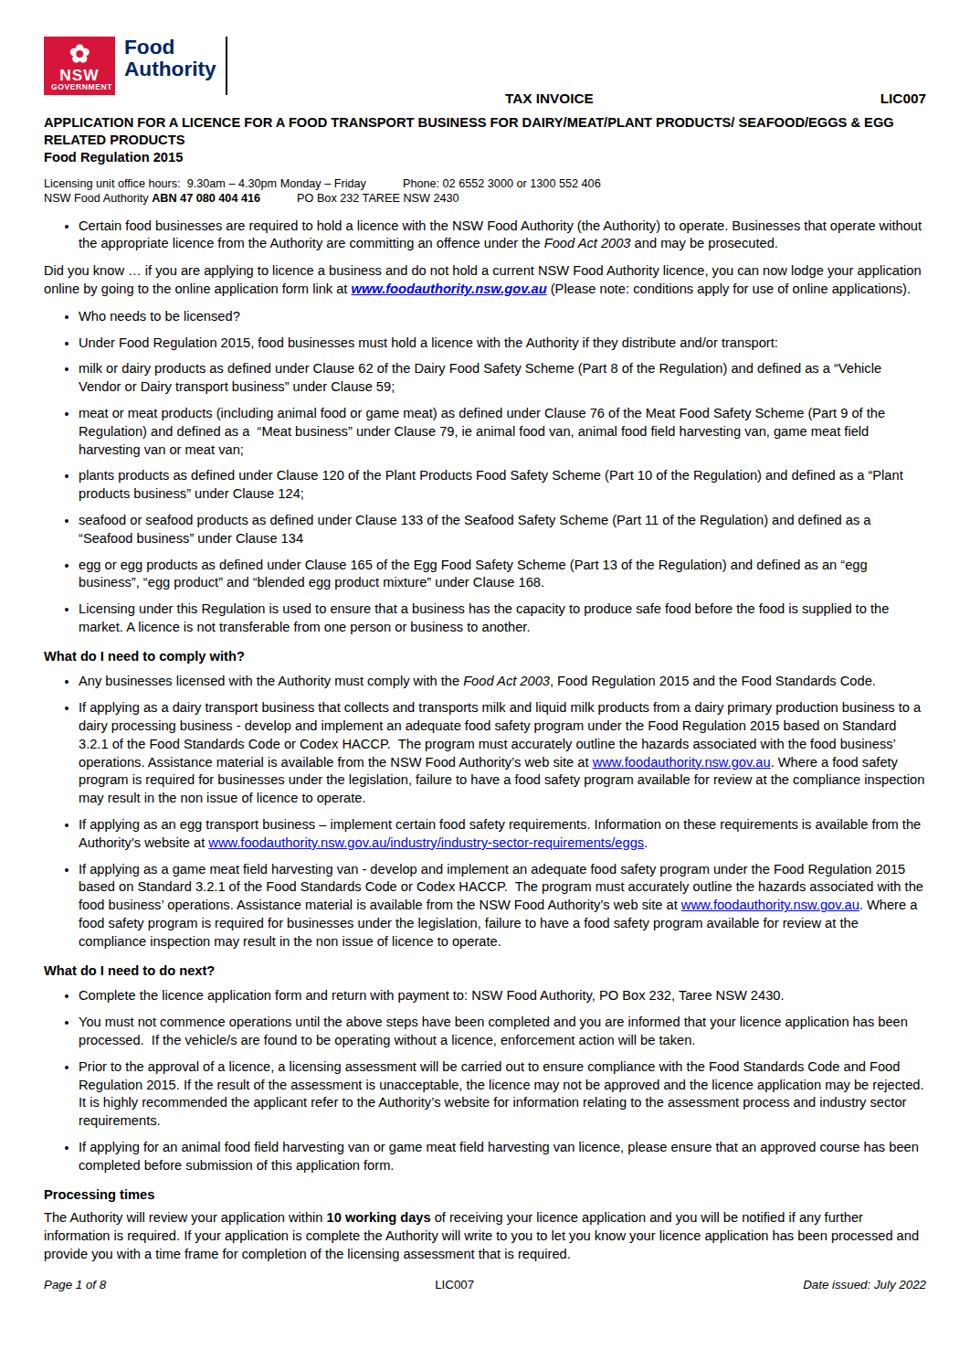✿ NSW GOVERNMENT
Food
Authority
TAX INVOICE
LIC007
APPLICATION FOR A LICENCE FOR A FOOD TRANSPORT BUSINESS FOR DAIRY/MEAT/PLANT PRODUCTS/ SEAFOOD/EGGS & EGG RELATED PRODUCTS
Food Regulation 2015
Licensing unit office hours: 9.30am – 4.30pm Monday – Friday Phone: 02 6552 3000 or 1300 552 406
NSW Food Authority ABN 47 080 404 416 PO Box 232 TAREE NSW 2430
Certain food businesses are required to hold a licence with the NSW Food Authority (the Authority) to operate. Businesses that operate without the appropriate licence from the Authority are committing an offence under the Food Act 2003 and may be prosecuted.
Did you know … if you are applying to licence a business and do not hold a current NSW Food Authority licence, you can now lodge your application online by going to the online application form link at www.foodauthority.nsw.gov.au (Please note: conditions apply for use of online applications).
Who needs to be licensed?
Under Food Regulation 2015, food businesses must hold a licence with the Authority if they distribute and/or transport:
milk or dairy products as defined under Clause 62 of the Dairy Food Safety Scheme (Part 8 of the Regulation) and defined as a “Vehicle Vendor or Dairy transport business” under Clause 59;
meat or meat products (including animal food or game meat) as defined under Clause 76 of the Meat Food Safety Scheme (Part 9 of the Regulation) and defined as a “Meat business” under Clause 79, ie animal food van, animal food field harvesting van, game meat field harvesting van or meat van;
plants products as defined under Clause 120 of the Plant Products Food Safety Scheme (Part 10 of the Regulation) and defined as a “Plant products business” under Clause 124;
seafood or seafood products as defined under Clause 133 of the Seafood Safety Scheme (Part 11 of the Regulation) and defined as a “Seafood business” under Clause 134
egg or egg products as defined under Clause 165 of the Egg Food Safety Scheme (Part 13 of the Regulation) and defined as an “egg business”, “egg product” and “blended egg product mixture” under Clause 168.
Licensing under this Regulation is used to ensure that a business has the capacity to produce safe food before the food is supplied to the market. A licence is not transferable from one person or business to another.
What do I need to comply with?
Any businesses licensed with the Authority must comply with the Food Act 2003, Food Regulation 2015 and the Food Standards Code.
If applying as a dairy transport business that collects and transports milk and liquid milk products from a dairy primary production business to a dairy processing business - develop and implement an adequate food safety program under the Food Regulation 2015 based on Standard 3.2.1 of the Food Standards Code or Codex HACCP. The program must accurately outline the hazards associated with the food business’ operations. Assistance material is available from the NSW Food Authority’s web site at www.foodauthority.nsw.gov.au. Where a food safety program is required for businesses under the legislation, failure to have a food safety program available for review at the compliance inspection may result in the non issue of licence to operate.
If applying as an egg transport business – implement certain food safety requirements. Information on these requirements is available from the Authority’s website at www.foodauthority.nsw.gov.au/industry/industry-sector-requirements/eggs.
If applying as a game meat field harvesting van - develop and implement an adequate food safety program under the Food Regulation 2015 based on Standard 3.2.1 of the Food Standards Code or Codex HACCP. The program must accurately outline the hazards associated with the food business’ operations. Assistance material is available from the NSW Food Authority’s web site at www.foodauthority.nsw.gov.au. Where a food safety program is required for businesses under the legislation, failure to have a food safety program available for review at the compliance inspection may result in the non issue of licence to operate.
What do I need to do next?
Complete the licence application form and return with payment to: NSW Food Authority, PO Box 232, Taree NSW 2430.
You must not commence operations until the above steps have been completed and you are informed that your licence application has been processed. If the vehicle/s are found to be operating without a licence, enforcement action will be taken.
Prior to the approval of a licence, a licensing assessment will be carried out to ensure compliance with the Food Standards Code and Food Regulation 2015. If the result of the assessment is unacceptable, the licence may not be approved and the licence application may be rejected. It is highly recommended the applicant refer to the Authority’s website for information relating to the assessment process and industry sector requirements.
If applying for an animal food field harvesting van or game meat field harvesting van licence, please ensure that an approved course has been completed before submission of this application form.
Processing times
The Authority will review your application within 10 working days of receiving your licence application and you will be notified if any further information is required. If your application is complete the Authority will write to you to let you know your licence application has been processed and provide you with a time frame for completion of the licensing assessment that is required.
Page 1 of 8
LIC007
Date issued: July 2022